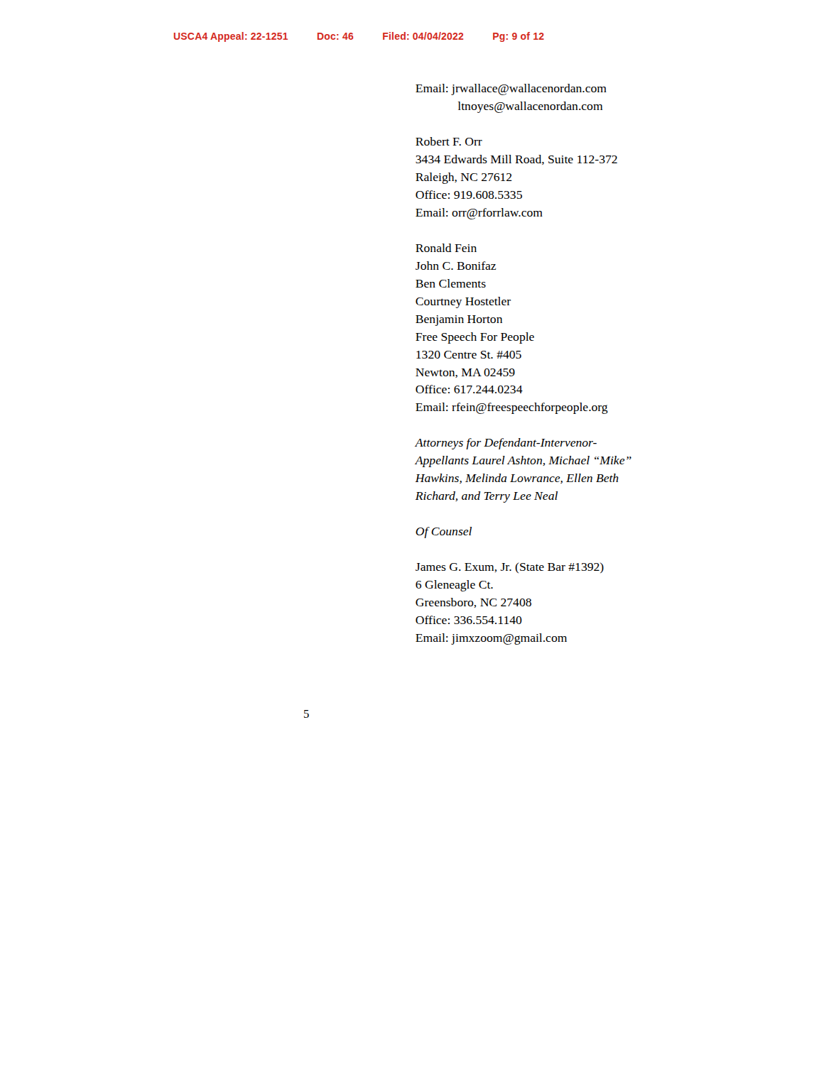USCA4 Appeal: 22-1251 Doc: 46 Filed: 04/04/2022 Pg: 9 of 12
Email: jrwallace@wallacenordan.com
ltnoyes@wallacenordan.com
Robert F. Orr
3434 Edwards Mill Road, Suite 112-372
Raleigh, NC 27612
Office: 919.608.5335
Email: orr@rforrlaw.com
Ronald Fein
John C. Bonifaz
Ben Clements
Courtney Hostetler
Benjamin Horton
Free Speech For People
1320 Centre St. #405
Newton, MA 02459
Office: 617.244.0234
Email: rfein@freespeechforpeople.org
Attorneys for Defendant-Intervenor-
Appellants Laurel Ashton, Michael “Mike”
Hawkins, Melinda Lowrance, Ellen Beth
Richard, and Terry Lee Neal
Of Counsel
James G. Exum, Jr. (State Bar #1392)
6 Gleneagle Ct.
Greensboro, NC 27408
Office: 336.554.1140
Email: jimxzoom@gmail.com
5